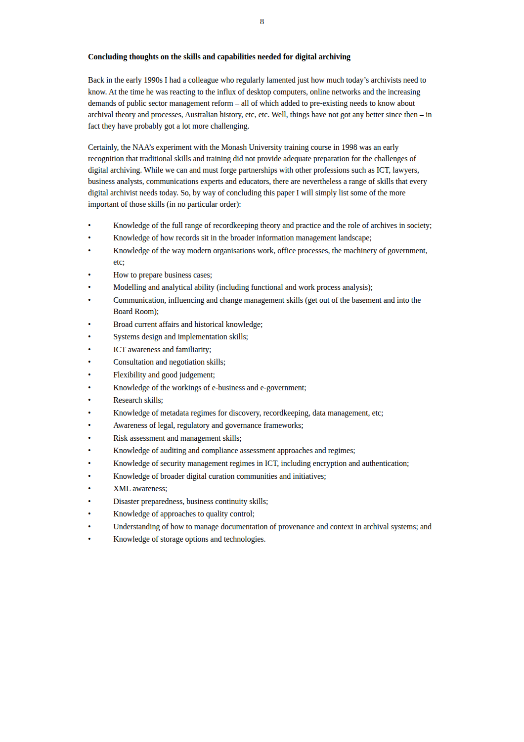8
Concluding thoughts on the skills and capabilities needed for digital archiving
Back in the early 1990s I had a colleague who regularly lamented just how much today’s archivists need to know. At the time he was reacting to the influx of desktop computers, online networks and the increasing demands of public sector management reform – all of which added to pre-existing needs to know about archival theory and processes, Australian history, etc, etc. Well, things have not got any better since then – in fact they have probably got a lot more challenging.
Certainly, the NAA’s experiment with the Monash University training course in 1998 was an early recognition that traditional skills and training did not provide adequate preparation for the challenges of digital archiving. While we can and must forge partnerships with other professions such as ICT, lawyers, business analysts, communications experts and educators, there are nevertheless a range of skills that every digital archivist needs today. So, by way of concluding this paper I will simply list some of the more important of those skills (in no particular order):
Knowledge of the full range of recordkeeping theory and practice and the role of archives in society;
Knowledge of how records sit in the broader information management landscape;
Knowledge of the way modern organisations work, office processes, the machinery of government, etc;
How to prepare business cases;
Modelling and analytical ability (including functional and work process analysis);
Communication, influencing and change management skills (get out of the basement and into the Board Room);
Broad current affairs and historical knowledge;
Systems design and implementation skills;
ICT awareness and familiarity;
Consultation and negotiation skills;
Flexibility and good judgement;
Knowledge of the workings of e-business and e-government;
Research skills;
Knowledge of metadata regimes for discovery, recordkeeping, data management, etc;
Awareness of legal, regulatory and governance frameworks;
Risk assessment and management skills;
Knowledge of auditing and compliance assessment approaches and regimes;
Knowledge of security management regimes in ICT, including encryption and authentication;
Knowledge of broader digital curation communities and initiatives;
XML awareness;
Disaster preparedness, business continuity skills;
Knowledge of approaches to quality control;
Understanding of how to manage documentation of provenance and context in archival systems; and
Knowledge of storage options and technologies.